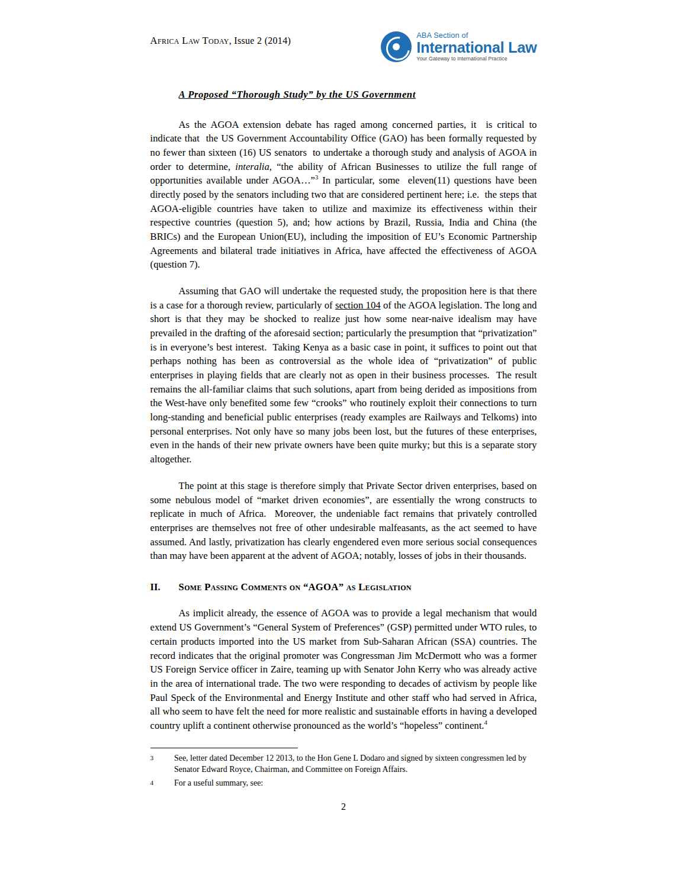Africa Law Today, Issue 2 (2014)
ABA Section of
International Law
Your Gateway to International Practice
A Proposed “Thorough Study” by the US Government
As the AGOA extension debate has raged among concerned parties, it is critical to indicate that the US Government Accountability Office (GAO) has been formally requested by no fewer than sixteen (16) US senators to undertake a thorough study and analysis of AGOA in order to determine, interalia, “the ability of African Businesses to utilize the full range of opportunities available under AGOA…”3 In particular, some eleven(11) questions have been directly posed by the senators including two that are considered pertinent here; i.e. the steps that AGOA-eligible countries have taken to utilize and maximize its effectiveness within their respective countries (question 5), and; how actions by Brazil, Russia, India and China (the BRICs) and the European Union(EU), including the imposition of EU’s Economic Partnership Agreements and bilateral trade initiatives in Africa, have affected the effectiveness of AGOA (question 7).
Assuming that GAO will undertake the requested study, the proposition here is that there is a case for a thorough review, particularly of section 104 of the AGOA legislation. The long and short is that they may be shocked to realize just how some near-naive idealism may have prevailed in the drafting of the aforesaid section; particularly the presumption that “privatization” is in everyone’s best interest. Taking Kenya as a basic case in point, it suffices to point out that perhaps nothing has been as controversial as the whole idea of “privatization” of public enterprises in playing fields that are clearly not as open in their business processes. The result remains the all-familiar claims that such solutions, apart from being derided as impositions from the West-have only benefited some few “crooks” who routinely exploit their connections to turn long-standing and beneficial public enterprises (ready examples are Railways and Telkoms) into personal enterprises. Not only have so many jobs been lost, but the futures of these enterprises, even in the hands of their new private owners have been quite murky; but this is a separate story altogether.
The point at this stage is therefore simply that Private Sector driven enterprises, based on some nebulous model of “market driven economies”, are essentially the wrong constructs to replicate in much of Africa. Moreover, the undeniable fact remains that privately controlled enterprises are themselves not free of other undesirable malfeasants, as the act seemed to have assumed. And lastly, privatization has clearly engendered even more serious social consequences than may have been apparent at the advent of AGOA; notably, losses of jobs in their thousands.
II.
Some Passing Comments on “AGOA” as Legislation
As implicit already, the essence of AGOA was to provide a legal mechanism that would extend US Government’s “General System of Preferences” (GSP) permitted under WTO rules, to certain products imported into the US market from Sub-Saharan African (SSA) countries. The record indicates that the original promoter was Congressman Jim McDermott who was a former US Foreign Service officer in Zaire, teaming up with Senator John Kerry who was already active in the area of international trade. The two were responding to decades of activism by people like Paul Speck of the Environmental and Energy Institute and other staff who had served in Africa, all who seem to have felt the need for more realistic and sustainable efforts in having a developed country uplift a continent otherwise pronounced as the world’s “hopeless” continent.4
3
See, letter dated December 12 2013, to the Hon Gene L Dodaro and signed by sixteen congressmen led by Senator Edward Royce, Chairman, and Committee on Foreign Affairs.
4
For a useful summary, see:
2